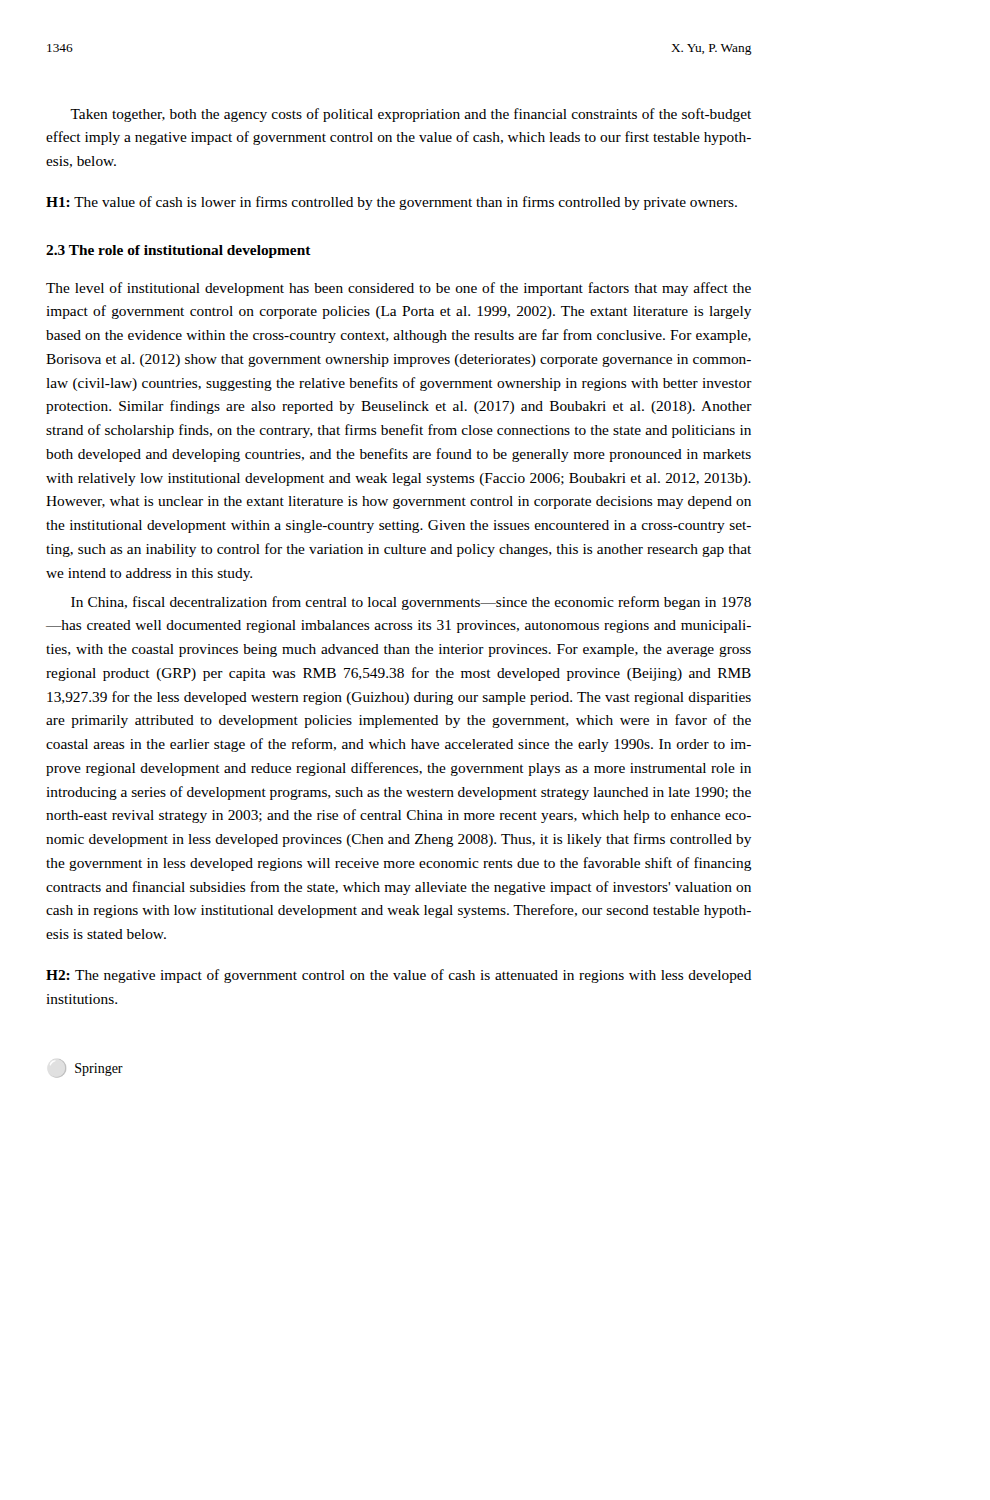1346 X. Yu, P. Wang
Taken together, both the agency costs of political expropriation and the financial constraints of the soft-budget effect imply a negative impact of government control on the value of cash, which leads to our first testable hypothesis, below.
H1: The value of cash is lower in firms controlled by the government than in firms controlled by private owners.
2.3 The role of institutional development
The level of institutional development has been considered to be one of the important factors that may affect the impact of government control on corporate policies (La Porta et al. 1999, 2002). The extant literature is largely based on the evidence within the cross-country context, although the results are far from conclusive. For example, Borisova et al. (2012) show that government ownership improves (deteriorates) corporate governance in common-law (civil-law) countries, suggesting the relative benefits of government ownership in regions with better investor protection. Similar findings are also reported by Beuselinck et al. (2017) and Boubakri et al. (2018). Another strand of scholarship finds, on the contrary, that firms benefit from close connections to the state and politicians in both developed and developing countries, and the benefits are found to be generally more pronounced in markets with relatively low institutional development and weak legal systems (Faccio 2006; Boubakri et al. 2012, 2013b). However, what is unclear in the extant literature is how government control in corporate decisions may depend on the institutional development within a single-country setting. Given the issues encountered in a cross-country setting, such as an inability to control for the variation in culture and policy changes, this is another research gap that we intend to address in this study.
In China, fiscal decentralization from central to local governments—since the economic reform began in 1978—has created well documented regional imbalances across its 31 provinces, autonomous regions and municipalities, with the coastal provinces being much advanced than the interior provinces. For example, the average gross regional product (GRP) per capita was RMB 76,549.38 for the most developed province (Beijing) and RMB 13,927.39 for the less developed western region (Guizhou) during our sample period. The vast regional disparities are primarily attributed to development policies implemented by the government, which were in favor of the coastal areas in the earlier stage of the reform, and which have accelerated since the early 1990s. In order to improve regional development and reduce regional differences, the government plays as a more instrumental role in introducing a series of development programs, such as the western development strategy launched in late 1990; the north-east revival strategy in 2003; and the rise of central China in more recent years, which help to enhance economic development in less developed provinces (Chen and Zheng 2008). Thus, it is likely that firms controlled by the government in less developed regions will receive more economic rents due to the favorable shift of financing contracts and financial subsidies from the state, which may alleviate the negative impact of investors' valuation on cash in regions with low institutional development and weak legal systems. Therefore, our second testable hypothesis is stated below.
H2: The negative impact of government control on the value of cash is attenuated in regions with less developed institutions.
⚪ Springer